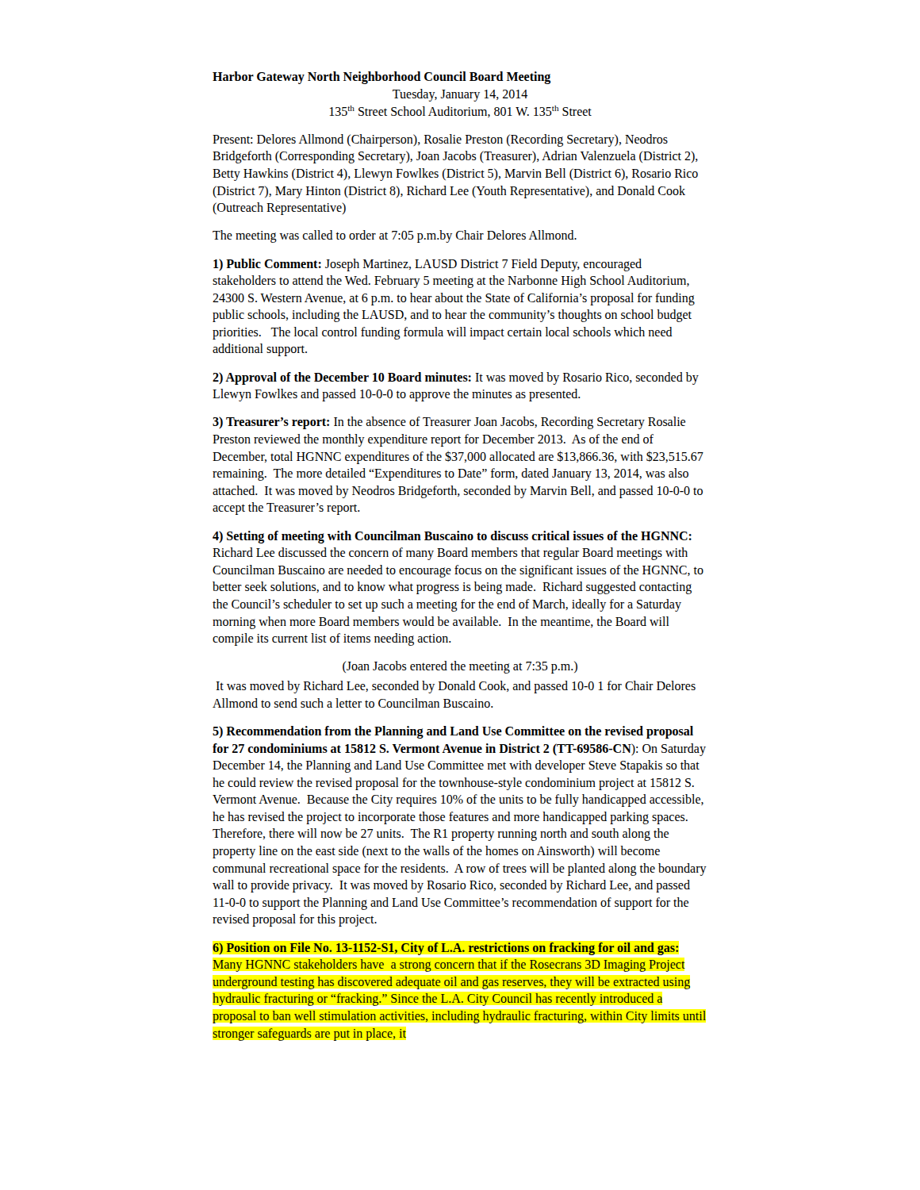Harbor Gateway North Neighborhood Council Board Meeting
Tuesday, January 14, 2014
135th Street School Auditorium, 801 W. 135th Street
Present: Delores Allmond (Chairperson), Rosalie Preston (Recording Secretary), Neodros Bridgeforth (Corresponding Secretary), Joan Jacobs (Treasurer), Adrian Valenzuela (District 2), Betty Hawkins (District 4), Llewyn Fowlkes (District 5), Marvin Bell (District 6), Rosario Rico (District 7), Mary Hinton (District 8), Richard Lee (Youth Representative), and Donald Cook (Outreach Representative)
The meeting was called to order at 7:05 p.m.by Chair Delores Allmond.
1) Public Comment: Joseph Martinez, LAUSD District 7 Field Deputy, encouraged stakeholders to attend the Wed. February 5 meeting at the Narbonne High School Auditorium, 24300 S. Western Avenue, at 6 p.m. to hear about the State of California’s proposal for funding public schools, including the LAUSD, and to hear the community’s thoughts on school budget priorities. The local control funding formula will impact certain local schools which need additional support.
2) Approval of the December 10 Board minutes: It was moved by Rosario Rico, seconded by Llewyn Fowlkes and passed 10-0-0 to approve the minutes as presented.
3) Treasurer’s report: In the absence of Treasurer Joan Jacobs, Recording Secretary Rosalie Preston reviewed the monthly expenditure report for December 2013. As of the end of December, total HGNNC expenditures of the $37,000 allocated are $13,866.36, with $23,515.67 remaining. The more detailed “Expenditures to Date” form, dated January 13, 2014, was also attached. It was moved by Neodros Bridgeforth, seconded by Marvin Bell, and passed 10-0-0 to accept the Treasurer’s report.
4) Setting of meeting with Councilman Buscaino to discuss critical issues of the HGNNC: Richard Lee discussed the concern of many Board members that regular Board meetings with Councilman Buscaino are needed to encourage focus on the significant issues of the HGNNC, to better seek solutions, and to know what progress is being made. Richard suggested contacting the Council’s scheduler to set up such a meeting for the end of March, ideally for a Saturday morning when more Board members would be available. In the meantime, the Board will compile its current list of items needing action.
(Joan Jacobs entered the meeting at 7:35 p.m.)
It was moved by Richard Lee, seconded by Donald Cook, and passed 10-0 1 for Chair Delores Allmond to send such a letter to Councilman Buscaino.
5) Recommendation from the Planning and Land Use Committee on the revised proposal for 27 condominiums at 15812 S. Vermont Avenue in District 2 (TT-69586-CN): On Saturday December 14, the Planning and Land Use Committee met with developer Steve Stapakis so that he could review the revised proposal for the townhouse-style condominium project at 15812 S. Vermont Avenue. Because the City requires 10% of the units to be fully handicapped accessible, he has revised the project to incorporate those features and more handicapped parking spaces. Therefore, there will now be 27 units. The R1 property running north and south along the property line on the east side (next to the walls of the homes on Ainsworth) will become communal recreational space for the residents. A row of trees will be planted along the boundary wall to provide privacy. It was moved by Rosario Rico, seconded by Richard Lee, and passed 11-0-0 to support the Planning and Land Use Committee’s recommendation of support for the revised proposal for this project.
6) Position on File No. 13-1152-S1, City of L.A. restrictions on fracking for oil and gas: Many HGNNC stakeholders have a strong concern that if the Rosecrans 3D Imaging Project underground testing has discovered adequate oil and gas reserves, they will be extracted using hydraulic fracturing or “fracking.” Since the L.A. City Council has recently introduced a proposal to ban well stimulation activities, including hydraulic fracturing, within City limits until stronger safeguards are put in place, it